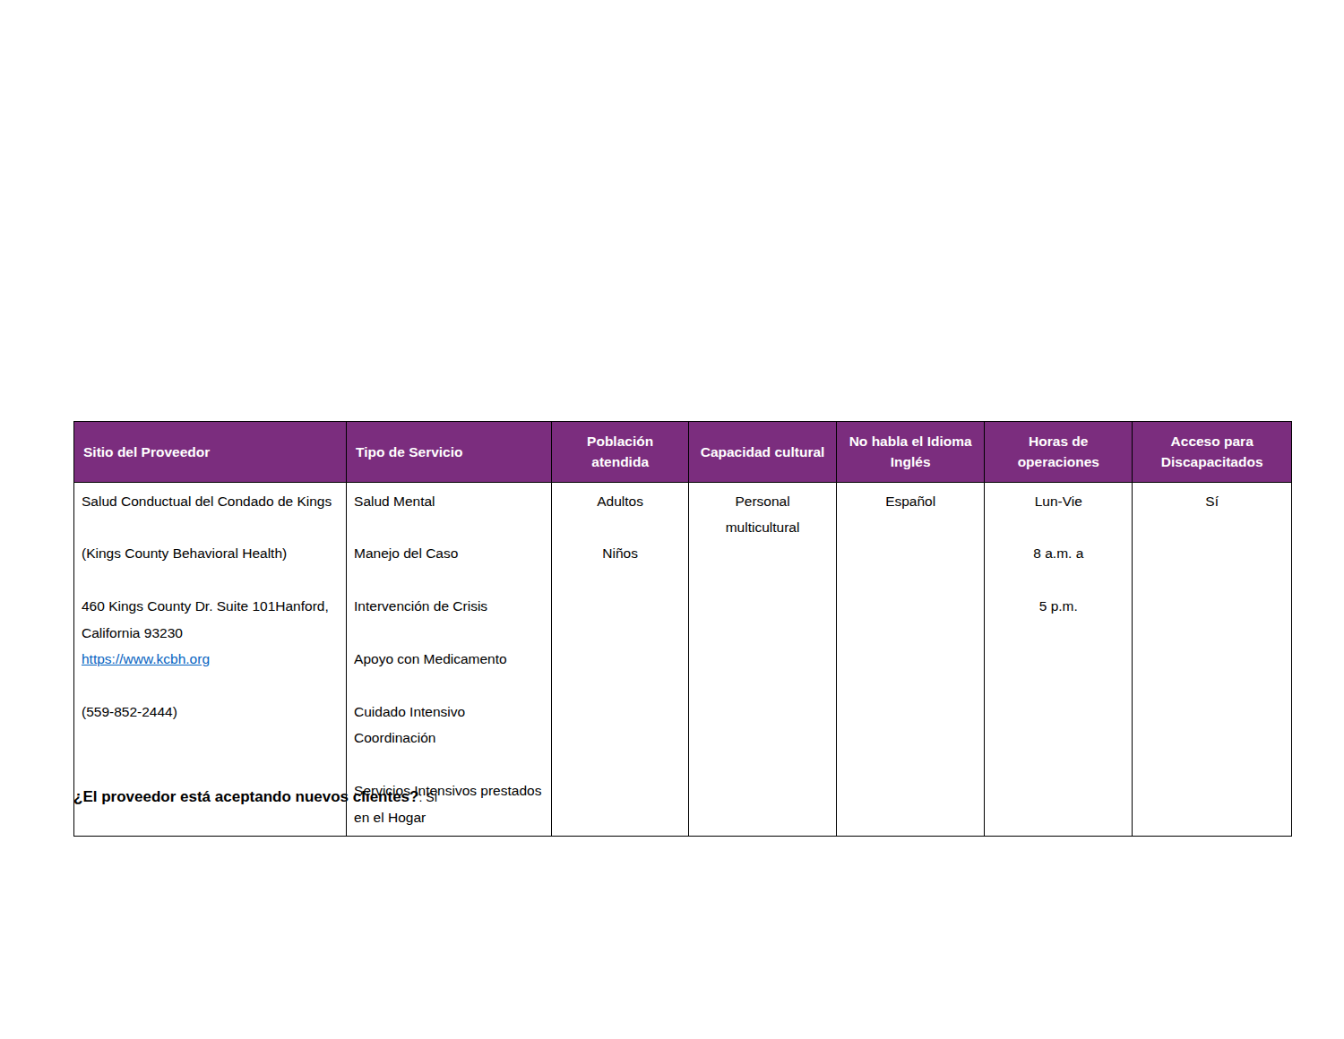| Sitio del Proveedor | Tipo de Servicio | Población atendida | Capacidad cultural | No habla el Idioma Inglés | Horas de operaciones | Acceso para Discapacitados |
| --- | --- | --- | --- | --- | --- | --- |
| Salud Conductual del Condado de Kings (Kings County Behavioral Health) 460 Kings County Dr. Suite 101Hanford, California 93230 https://www.kcbh.org (559-852-2444) | Salud Mental Manejo del Caso Intervención de Crisis Apoyo con Medicamento Cuidado Intensivo Coordinación Servicios Intensivos prestados en el Hogar | Adultos Niños | Personal multicultural | Español | Lun-Vie 8 a.m. a 5 p.m. | Sí |
¿El proveedor está aceptando nuevos clientes?: Sí